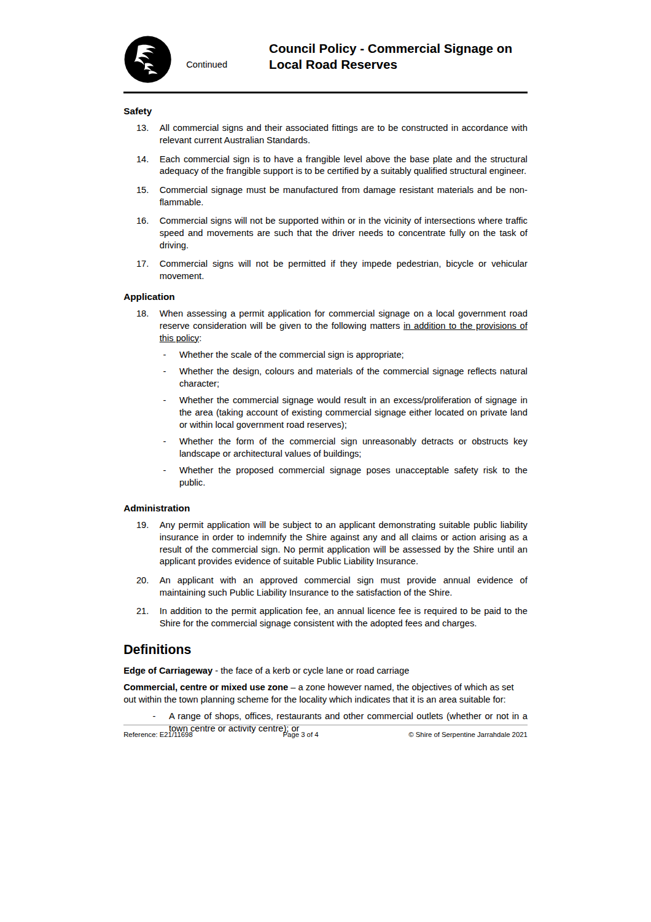Continued
Council Policy - Commercial Signage on Local Road Reserves
Safety
13. All commercial signs and their associated fittings are to be constructed in accordance with relevant current Australian Standards.
14. Each commercial sign is to have a frangible level above the base plate and the structural adequacy of the frangible support is to be certified by a suitably qualified structural engineer.
15. Commercial signage must be manufactured from damage resistant materials and be non-flammable.
16. Commercial signs will not be supported within or in the vicinity of intersections where traffic speed and movements are such that the driver needs to concentrate fully on the task of driving.
17. Commercial signs will not be permitted if they impede pedestrian, bicycle or vehicular movement.
Application
18. When assessing a permit application for commercial signage on a local government road reserve consideration will be given to the following matters in addition to the provisions of this policy:
-Whether the scale of the commercial sign is appropriate;
-Whether the design, colours and materials of the commercial signage reflects natural character;
-Whether the commercial signage would result in an excess/proliferation of signage in the area (taking account of existing commercial signage either located on private land or within local government road reserves);
-Whether the form of the commercial sign unreasonably detracts or obstructs key landscape or architectural values of buildings;
-Whether the proposed commercial signage poses unacceptable safety risk to the public.
Administration
19. Any permit application will be subject to an applicant demonstrating suitable public liability insurance in order to indemnify the Shire against any and all claims or action arising as a result of the commercial sign. No permit application will be assessed by the Shire until an applicant provides evidence of suitable Public Liability Insurance.
20. An applicant with an approved commercial sign must provide annual evidence of maintaining such Public Liability Insurance to the satisfaction of the Shire.
21. In addition to the permit application fee, an annual licence fee is required to be paid to the Shire for the commercial signage consistent with the adopted fees and charges.
Definitions
Edge of Carriageway - the face of a kerb or cycle lane or road carriage
Commercial, centre or mixed use zone – a zone however named, the objectives of which as set out within the town planning scheme for the locality which indicates that it is an area suitable for:
-A range of shops, offices, restaurants and other commercial outlets (whether or not in a town centre or activity centre); or
Reference: E21/11698
Page 3 of 4
© Shire of Serpentine Jarrahdale 2021